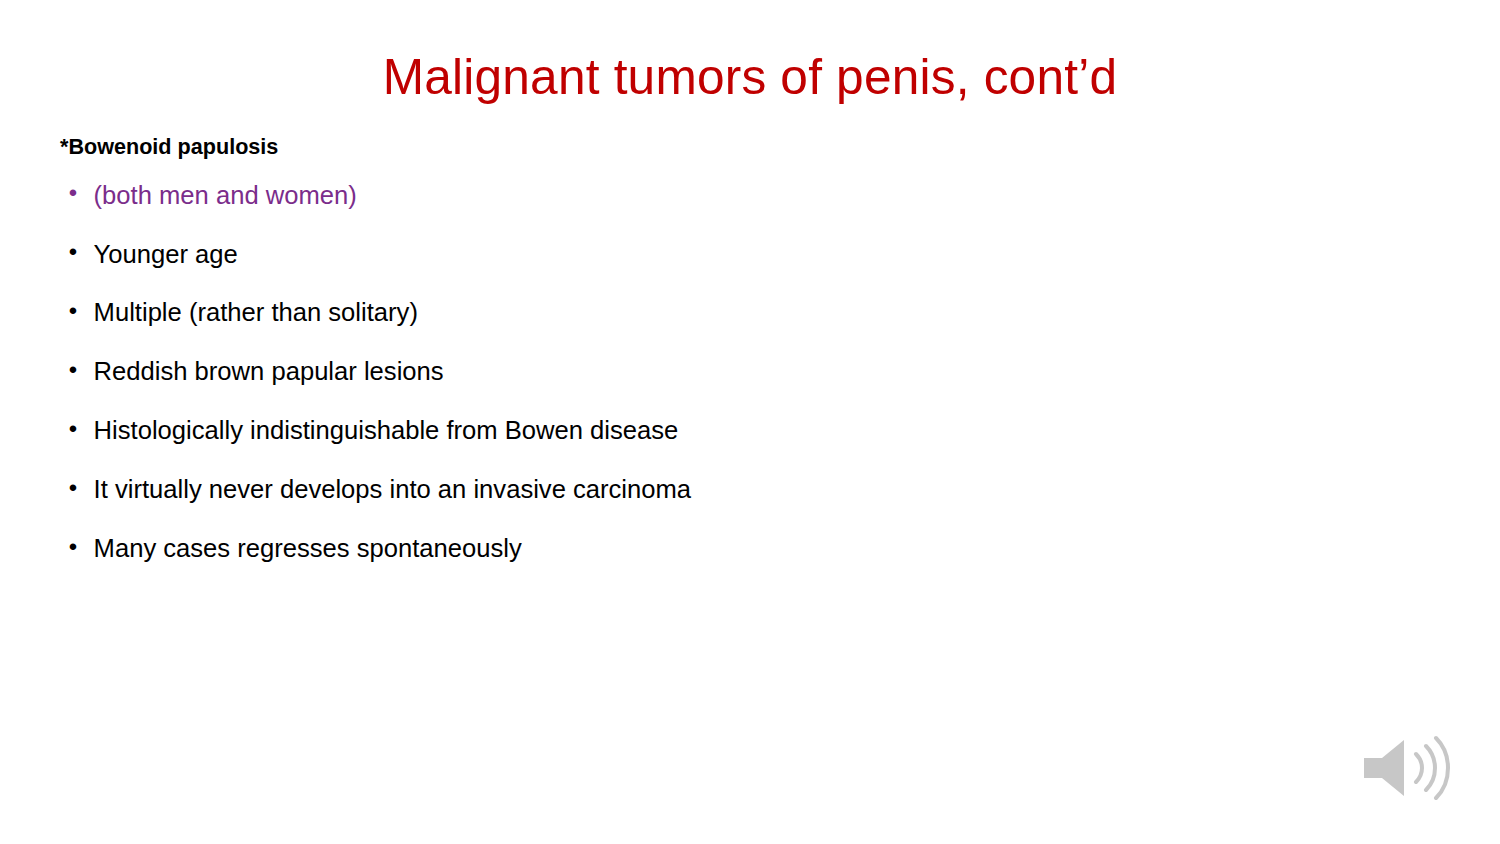Malignant tumors of penis, cont’d
*Bowenoid papulosis
(both men and women)
Younger age
Multiple (rather than solitary)
Reddish brown papular lesions
Histologically indistinguishable from Bowen disease
It virtually never develops into an invasive carcinoma
Many cases regresses spontaneously